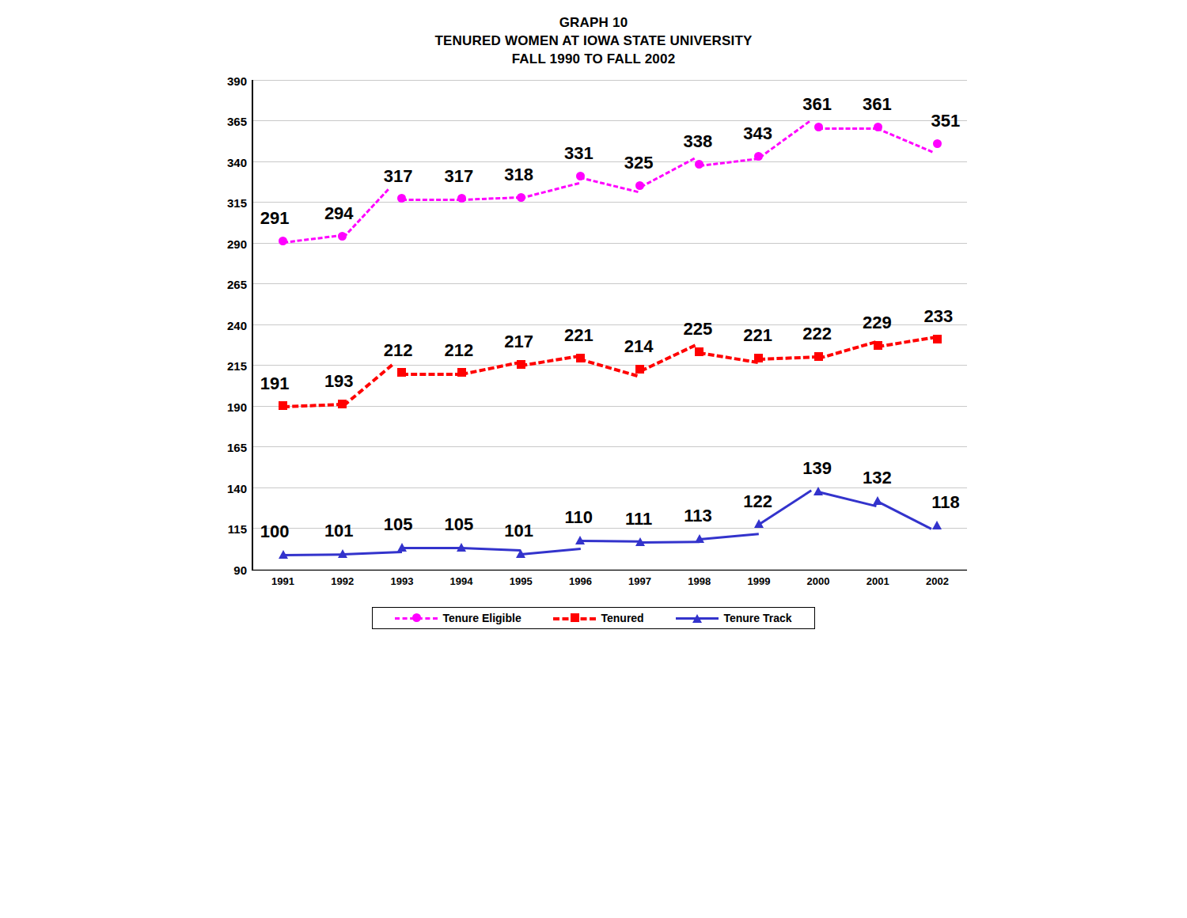GRAPH 10
TENURED WOMEN AT IOWA STATE UNIVERSITY
FALL 1990 TO FALL 2002
390
365
340
315
290
265
240
215
190
165
140
115
90
1991 1992 1993 1994 1995 1996 1997 1998 1999 2000 2001 2002
291 294 317 317 318 331 325 338 343 361 361 351
191 193 212 212 217 221 214 225 221 222 229 233
100 101 105 105 101 110 111 113 122 139 132 118
Tenure Eligible Tenured Tenure Track